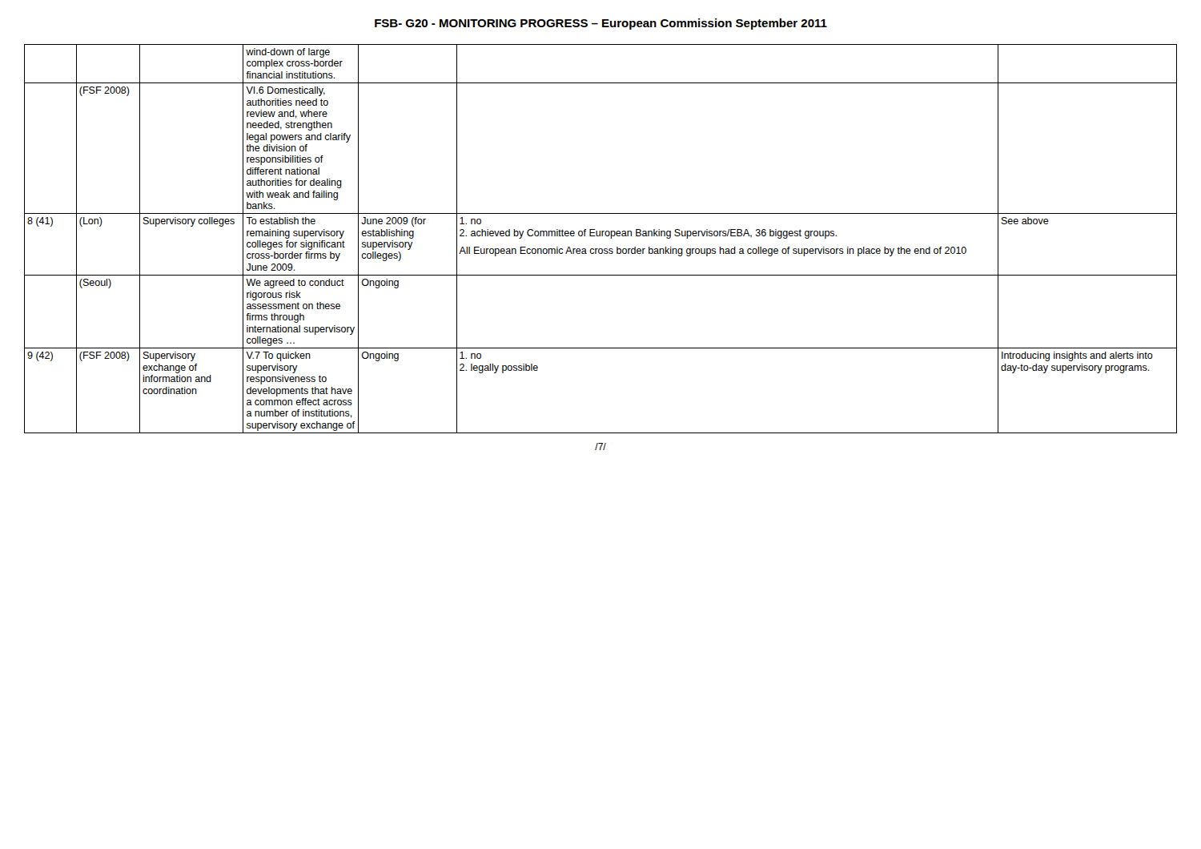FSB- G20 - MONITORING PROGRESS – European Commission September 2011
| | | | wind-down of large complex cross-border financial institutions. | | | |
| | (FSF 2008) | | VI.6 Domestically, authorities need to review and, where needed, strengthen legal powers and clarify the division of responsibilities of different national authorities for dealing with weak and failing banks. | | | |
| 8 (41) | (Lon) | Supervisory colleges | To establish the remaining supervisory colleges for significant cross-border firms by June 2009. | June 2009 (for establishing supervisory colleges) | 1. no 2. achieved by Committee of European Banking Supervisors/EBA, 36 biggest groups. All European Economic Area cross border banking groups had a college of supervisors in place by the end of 2010 | See above |
| | (Seoul) | | We agreed to conduct rigorous risk assessment on these firms through international supervisory colleges … | Ongoing | | |
| 9 (42) | (FSF 2008) | Supervisory exchange of information and coordination | V.7 To quicken supervisory responsiveness to developments that have a common effect across a number of institutions, supervisory exchange of | Ongoing | 1. no 2. legally possible | Introducing insights and alerts into day-to-day supervisory programs. |
/7/